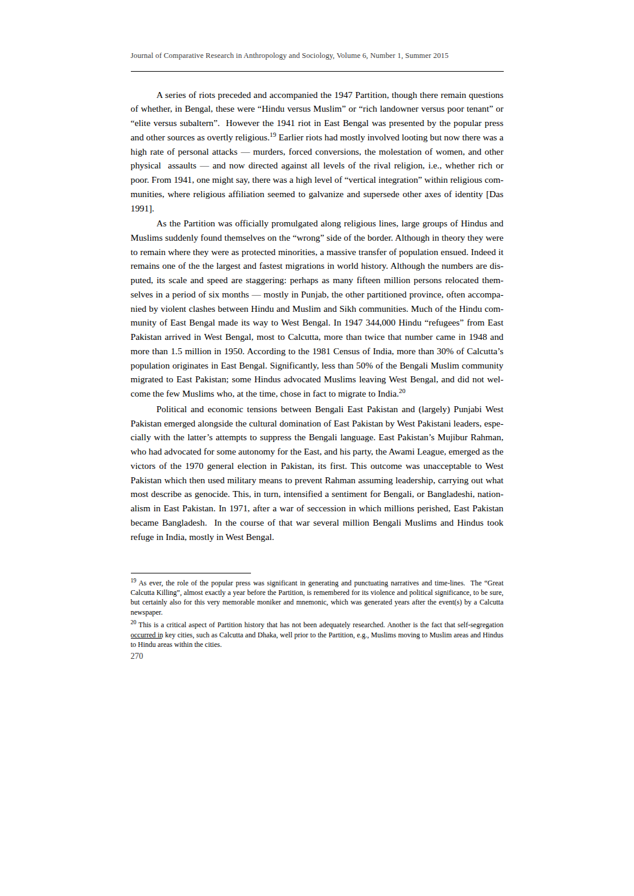Journal of Comparative Research in Anthropology and Sociology, Volume 6, Number 1, Summer 2015
A series of riots preceded and accompanied the 1947 Partition, though there remain questions of whether, in Bengal, these were “Hindu versus Muslim” or “rich landowner versus poor tenant” or “elite versus subaltern”. However the 1941 riot in East Bengal was presented by the popular press and other sources as overtly religious.19 Earlier riots had mostly involved looting but now there was a high rate of personal attacks — murders, forced conversions, the molestation of women, and other physical assaults — and now directed against all levels of the rival religion, i.e., whether rich or poor. From 1941, one might say, there was a high level of “vertical integration” within religious communities, where religious affiliation seemed to galvanize and supersede other axes of identity [Das 1991].
As the Partition was officially promulgated along religious lines, large groups of Hindus and Muslims suddenly found themselves on the “wrong” side of the border. Although in theory they were to remain where they were as protected minorities, a massive transfer of population ensued. Indeed it remains one of the the largest and fastest migrations in world history. Although the numbers are disputed, its scale and speed are staggering: perhaps as many fifteen million persons relocated themselves in a period of six months — mostly in Punjab, the other partitioned province, often accompanied by violent clashes between Hindu and Muslim and Sikh communities. Much of the Hindu community of East Bengal made its way to West Bengal. In 1947 344,000 Hindu “refugees” from East Pakistan arrived in West Bengal, most to Calcutta, more than twice that number came in 1948 and more than 1.5 million in 1950. According to the 1981 Census of India, more than 30% of Calcutta’s population originates in East Bengal. Significantly, less than 50% of the Bengali Muslim community migrated to East Pakistan; some Hindus advocated Muslims leaving West Bengal, and did not welcome the few Muslims who, at the time, chose in fact to migrate to India.20
Political and economic tensions between Bengali East Pakistan and (largely) Punjabi West Pakistan emerged alongside the cultural domination of East Pakistan by West Pakistani leaders, especially with the latter’s attempts to suppress the Bengali language. East Pakistan’s Mujibur Rahman, who had advocated for some autonomy for the East, and his party, the Awami League, emerged as the victors of the 1970 general election in Pakistan, its first. This outcome was unacceptable to West Pakistan which then used military means to prevent Rahman assuming leadership, carrying out what most describe as genocide. This, in turn, intensified a sentiment for Bengali, or Bangladeshi, nationalism in East Pakistan. In 1971, after a war of seccession in which millions perished, East Pakistan became Bangladesh. In the course of that war several million Bengali Muslims and Hindus took refuge in India, mostly in West Bengal.
19 As ever, the role of the popular press was significant in generating and punctuating narratives and time-lines. The “Great Calcutta Killing”, almost exactly a year before the Partition, is remembered for its violence and political significance, to be sure, but certainly also for this very memorable moniker and mnemonic, which was generated years after the event(s) by a Calcutta newspaper.
20 This is a critical aspect of Partition history that has not been adequately researched. Another is the fact that self-segregation occurred in key cities, such as Calcutta and Dhaka, well prior to the Partition, e.g., Muslims moving to Muslim areas and Hindus to Hindu areas within the cities.
270